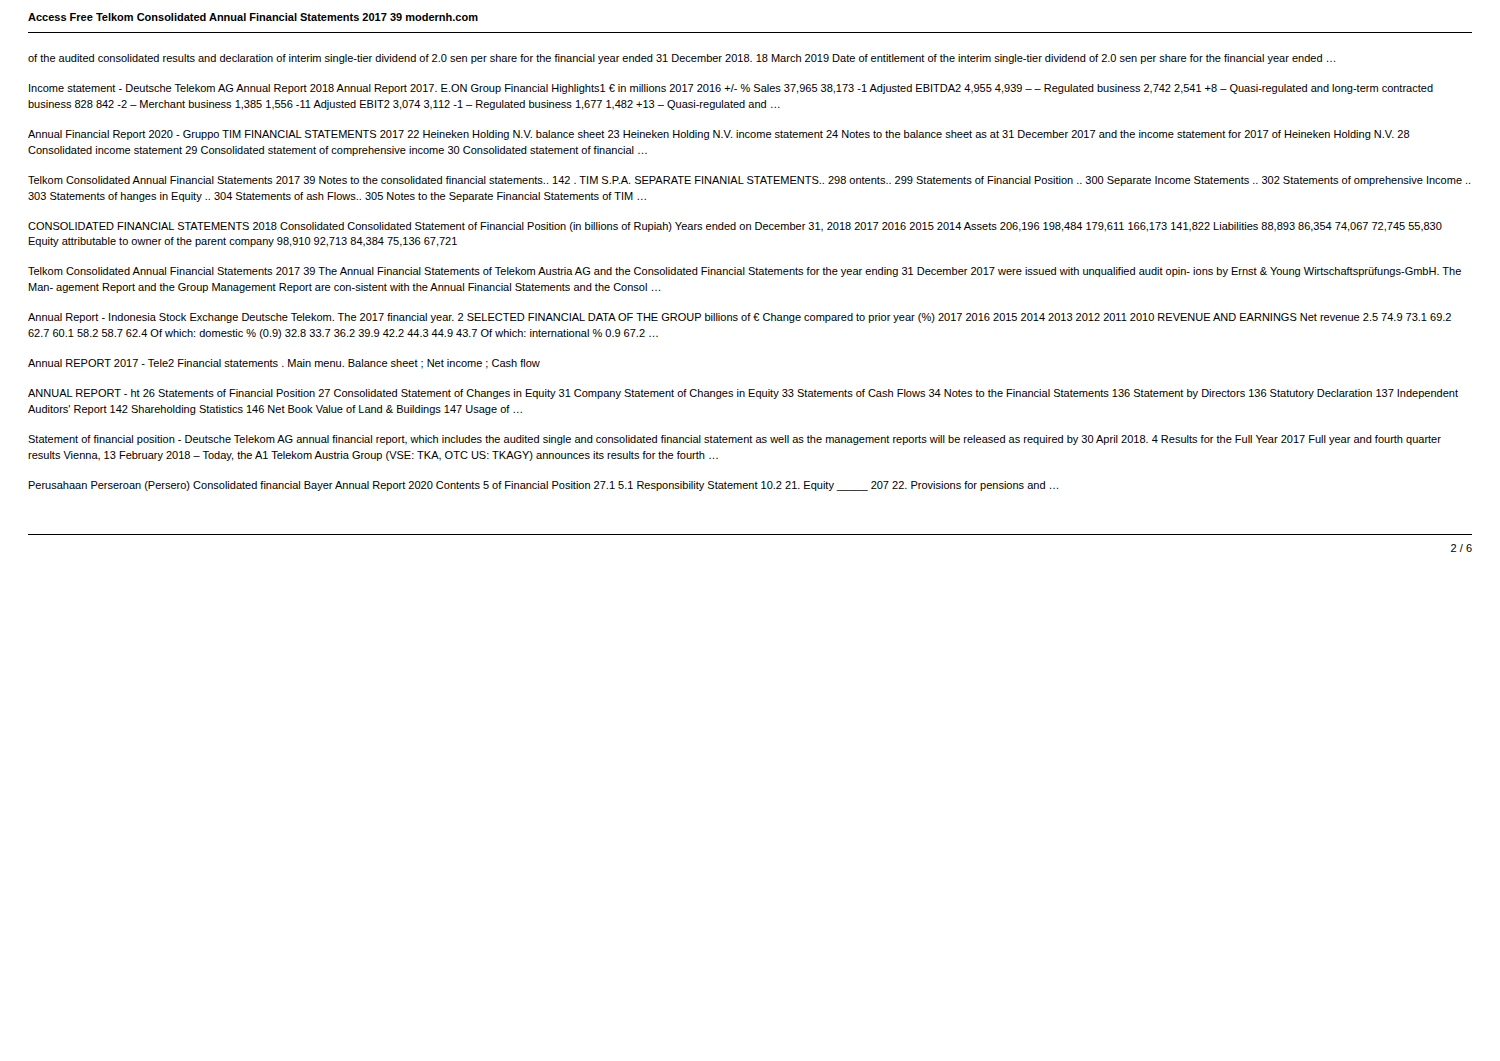Access Free Telkom Consolidated Annual Financial Statements 2017 39 modernh.com
of the audited consolidated results and declaration of interim single-tier dividend of 2.0 sen per share for the financial year ended 31 December 2018. 18 March 2019 Date of entitlement of the interim single-tier dividend of 2.0 sen per share for the financial year ended …
Income statement - Deutsche Telekom AG Annual Report 2018 Annual Report 2017. E.ON Group Financial Highlights1 € in millions 2017 2016 +/- % Sales 37,965 38,173 -1 Adjusted EBITDA2 4,955 4,939 – – Regulated business 2,742 2,541 +8 – Quasi-regulated and long-term contracted business 828 842 -2 – Merchant business 1,385 1,556 -11 Adjusted EBIT2 3,074 3,112 -1 – Regulated business 1,677 1,482 +13 – Quasi-regulated and …
Annual Financial Report 2020 - Gruppo TIM FINANCIAL STATEMENTS 2017 22 Heineken Holding N.V. balance sheet 23 Heineken Holding N.V. income statement 24 Notes to the balance sheet as at 31 December 2017 and the income statement for 2017 of Heineken Holding N.V. 28 Consolidated income statement 29 Consolidated statement of comprehensive income 30 Consolidated statement of financial …
Telkom Consolidated Annual Financial Statements 2017 39 Notes to the consolidated financial statements.. 142 . TIM S.P.A. SEPARATE FINANIAL STATEMENTS.. 298 ontents.. 299 Statements of Financial Position .. 300 Separate Income Statements .. 302 Statements of omprehensive Income .. 303 Statements of hanges in Equity .. 304 Statements of ash Flows.. 305 Notes to the Separate Financial Statements of TIM …
CONSOLIDATED FINANCIAL STATEMENTS 2018 Consolidated Consolidated Statement of Financial Position (in billions of Rupiah) Years ended on December 31, 2018 2017 2016 2015 2014 Assets 206,196 198,484 179,611 166,173 141,822 Liabilities 88,893 86,354 74,067 72,745 55,830 Equity attributable to owner of the parent company 98,910 92,713 84,384 75,136 67,721
Telkom Consolidated Annual Financial Statements 2017 39 The Annual Financial Statements of Telekom Austria AG and the Consolidated Financial Statements for the year ending 31 December 2017 were issued with unqualified audit opin- ions by Ernst & Young Wirtschaftsprüfungs-GmbH. The Man- agement Report and the Group Management Report are con-sistent with the Annual Financial Statements and the Consol …
Annual Report - Indonesia Stock Exchange Deutsche Telekom. The 2017 financial year. 2 SELECTED FINANCIAL DATA OF THE GROUP billions of € Change compared to prior year (%) 2017 2016 2015 2014 2013 2012 2011 2010 REVENUE AND EARNINGS Net revenue 2.5 74.9 73.1 69.2 62.7 60.1 58.2 58.7 62.4 Of which: domestic % (0.9) 32.8 33.7 36.2 39.9 42.2 44.3 44.9 43.7 Of which: international % 0.9 67.2 …
Annual REPORT 2017 - Tele2 Financial statements . Main menu. Balance sheet ; Net income ; Cash flow
ANNUAL REPORT - ht 26 Statements of Financial Position 27 Consolidated Statement of Changes in Equity 31 Company Statement of Changes in Equity 33 Statements of Cash Flows 34 Notes to the Financial Statements 136 Statement by Directors 136 Statutory Declaration 137 Independent Auditors' Report 142 Shareholding Statistics 146 Net Book Value of Land & Buildings 147 Usage of …
Statement of financial position - Deutsche Telekom AG annual financial report, which includes the audited single and consolidated financial statement as well as the management reports will be released as required by 30 April 2018. 4 Results for the Full Year 2017 Full year and fourth quarter results Vienna, 13 February 2018 – Today, the A1 Telekom Austria Group (VSE: TKA, OTC US: TKAGY) announces its results for the fourth …
Perusahaan Perseroan (Persero) Consolidated financial Bayer Annual Report 2020 Contents 5 of Financial Position 27.1 5.1 Responsibility Statement 10.2 21. Equity _____ 207 22. Provisions for pensions and …
2 / 6